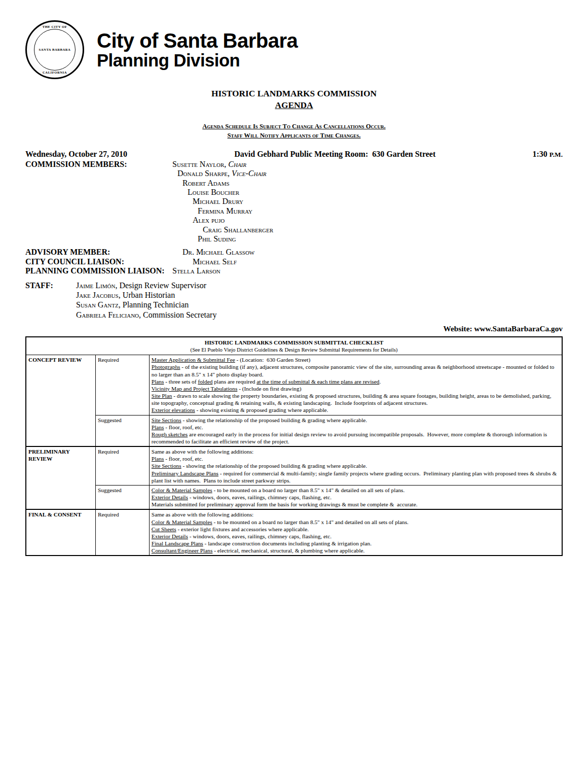THE CITY OF
SANTA BARBARA
CALIFORNIA
City of Santa Barbara
Planning Division
HISTORIC LANDMARKS COMMISSION
AGENDA
Agenda Schedule Is Subject To Change As Cancellations Occur.
Staff Will Notify Applicants of Time Changes.
Wednesday, October 27, 2010 David Gebhard Public Meeting Room: 630 Garden Street 1:30 P.M.
COMMISSION MEMBERS:
Susette Naylor, Chair Donald Sharpe, Vice-Chair Robert Adams Louise Boucher Michael Drury Fermina Murray Alex pujo Craig Shallanberger Phil Suding
ADVISORY MEMBER:
Dr. Michael Glassow
CITY COUNCIL LIAISON:
Michael Self
PLANNING COMMISSION LIAISON:
Stella Larson
STAFF:
Jaime Limón, Design Review Supervisor
Jake Jacobus, Urban Historian
Susan Gantz, Planning Technician
Gabriela Feliciano, Commission Secretary
Website: www.SantaBarbaraCa.gov
| HISTORIC LANDMARKS COMMISSION SUBMITTAL CHECKLIST (See El Pueblo Viejo District Guidelines & Design Review Submittal Requirements for Details) |
| CONCEPT REVIEW | Required | Master Application & Submittal Fee - (Location: 630 Garden Street) Photographs - of the existing building (if any), adjacent structures, composite panoramic view of the site, surrounding areas & neighborhood streetscape - mounted or folded to no larger than an 8.5" x 14" photo display board. Plans - three sets of folded plans are required at the time of submittal & each time plans are revised . Vicinity Map and Project Tabulations - (Include on first drawing) Site Plan - drawn to scale showing the property boundaries, existing & proposed structures, building & area square footages, building height, areas to be demolished, parking, site topography, conceptual grading & retaining walls, & existing landscaping. Include footprints of adjacent structures. Exterior elevations - showing existing & proposed grading where applicable. |
| Suggested | Site Sections - showing the relationship of the proposed building & grading where applicable. Plans - floor, roof, etc. Rough sketches are encouraged early in the process for initial design review to avoid pursuing incompatible proposals. However, more complete & thorough information is recommended to facilitate an efficient review of the project. |
| PRELIMINARY REVIEW | Required | Same as above with the following additions: Plans - floor, roof, etc. Site Sections - showing the relationship of the proposed building & grading where applicable. Preliminary Landscape Plans - required for commercial & multi-family; single family projects where grading occurs. Preliminary planting plan with proposed trees & shrubs & plant list with names. Plans to include street parkway strips. |
| Suggested | Color & Material Samples - to be mounted on a board no larger than 8.5" x 14" & detailed on all sets of plans. Exterior Details - windows, doors, eaves, railings, chimney caps, flashing, etc. Materials submitted for preliminary approval form the basis for working drawings & must be complete & accurate. |
| FINAL & CONSENT | Required | Same as above with the following additions: Color & Material Samples - to be mounted on a board no larger than 8.5" x 14" and detailed on all sets of plans. Cut Sheets - exterior light fixtures and accessories where applicable. Exterior Details - windows, doors, eaves, railings, chimney caps, flashing, etc. Final Landscape Plans - landscape construction documents including planting & irrigation plan. Consultant/Engineer Plans - electrical, mechanical, structural, & plumbing where applicable. |